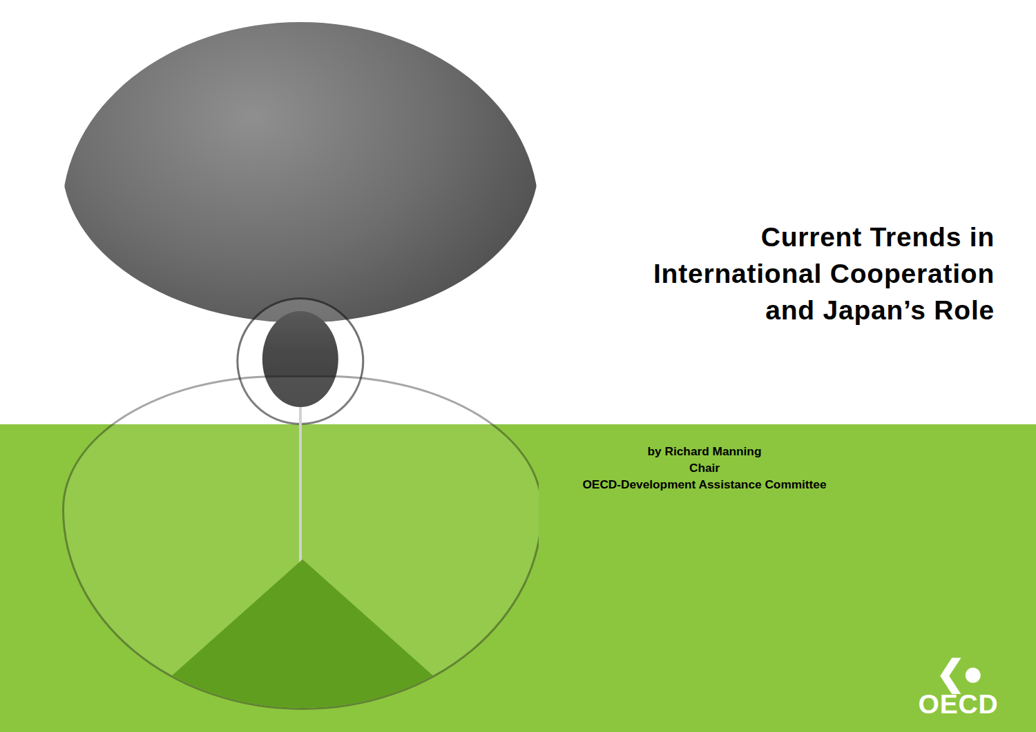Current Trends in
International Cooperation
and Japan’s Role
by Richard Manning
Chair
OECD-Development Assistance Committee
❮●
OECD